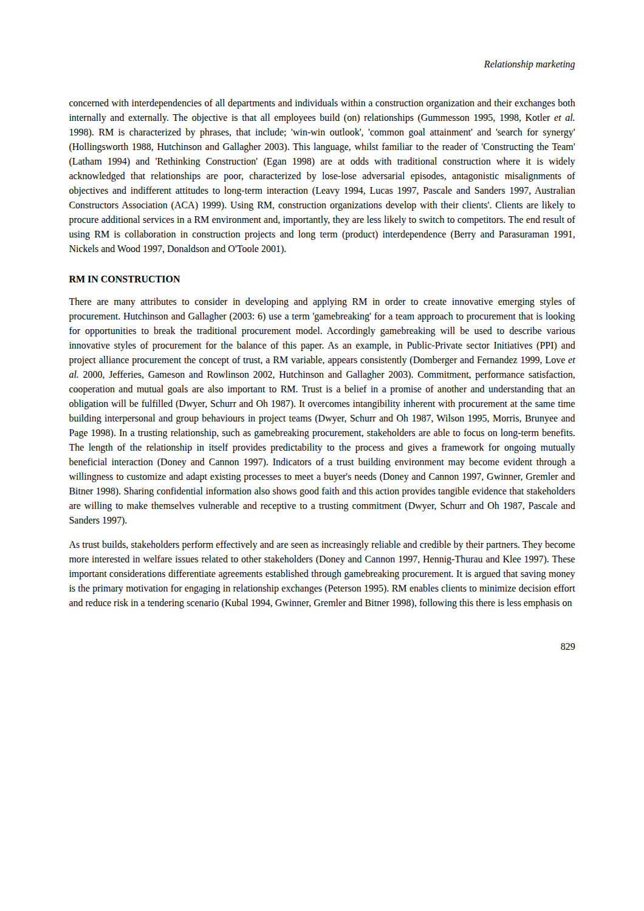Relationship marketing
concerned with interdependencies of all departments and individuals within a construction organization and their exchanges both internally and externally. The objective is that all employees build (on) relationships (Gummesson 1995, 1998, Kotler et al. 1998). RM is characterized by phrases, that include; 'win-win outlook', 'common goal attainment' and 'search for synergy' (Hollingsworth 1988, Hutchinson and Gallagher 2003). This language, whilst familiar to the reader of 'Constructing the Team' (Latham 1994) and 'Rethinking Construction' (Egan 1998) are at odds with traditional construction where it is widely acknowledged that relationships are poor, characterized by lose-lose adversarial episodes, antagonistic misalignments of objectives and indifferent attitudes to long-term interaction (Leavy 1994, Lucas 1997, Pascale and Sanders 1997, Australian Constructors Association (ACA) 1999). Using RM, construction organizations develop with their clients'. Clients are likely to procure additional services in a RM environment and, importantly, they are less likely to switch to competitors. The end result of using RM is collaboration in construction projects and long term (product) interdependence (Berry and Parasuraman 1991, Nickels and Wood 1997, Donaldson and O'Toole 2001).
RM in construction
There are many attributes to consider in developing and applying RM in order to create innovative emerging styles of procurement. Hutchinson and Gallagher (2003: 6) use a term 'gamebreaking' for a team approach to procurement that is looking for opportunities to break the traditional procurement model. Accordingly gamebreaking will be used to describe various innovative styles of procurement for the balance of this paper. As an example, in Public-Private sector Initiatives (PPI) and project alliance procurement the concept of trust, a RM variable, appears consistently (Domberger and Fernandez 1999, Love et al. 2000, Jefferies, Gameson and Rowlinson 2002, Hutchinson and Gallagher 2003). Commitment, performance satisfaction, cooperation and mutual goals are also important to RM. Trust is a belief in a promise of another and understanding that an obligation will be fulfilled (Dwyer, Schurr and Oh 1987). It overcomes intangibility inherent with procurement at the same time building interpersonal and group behaviours in project teams (Dwyer, Schurr and Oh 1987, Wilson 1995, Morris, Brunyee and Page 1998). In a trusting relationship, such as gamebreaking procurement, stakeholders are able to focus on long-term benefits. The length of the relationship in itself provides predictability to the process and gives a framework for ongoing mutually beneficial interaction (Doney and Cannon 1997). Indicators of a trust building environment may become evident through a willingness to customize and adapt existing processes to meet a buyer's needs (Doney and Cannon 1997, Gwinner, Gremler and Bitner 1998). Sharing confidential information also shows good faith and this action provides tangible evidence that stakeholders are willing to make themselves vulnerable and receptive to a trusting commitment (Dwyer, Schurr and Oh 1987, Pascale and Sanders 1997).
As trust builds, stakeholders perform effectively and are seen as increasingly reliable and credible by their partners. They become more interested in welfare issues related to other stakeholders (Doney and Cannon 1997, Hennig-Thurau and Klee 1997). These important considerations differentiate agreements established through gamebreaking procurement. It is argued that saving money is the primary motivation for engaging in relationship exchanges (Peterson 1995). RM enables clients to minimize decision effort and reduce risk in a tendering scenario (Kubal 1994, Gwinner, Gremler and Bitner 1998), following this there is less emphasis on
829